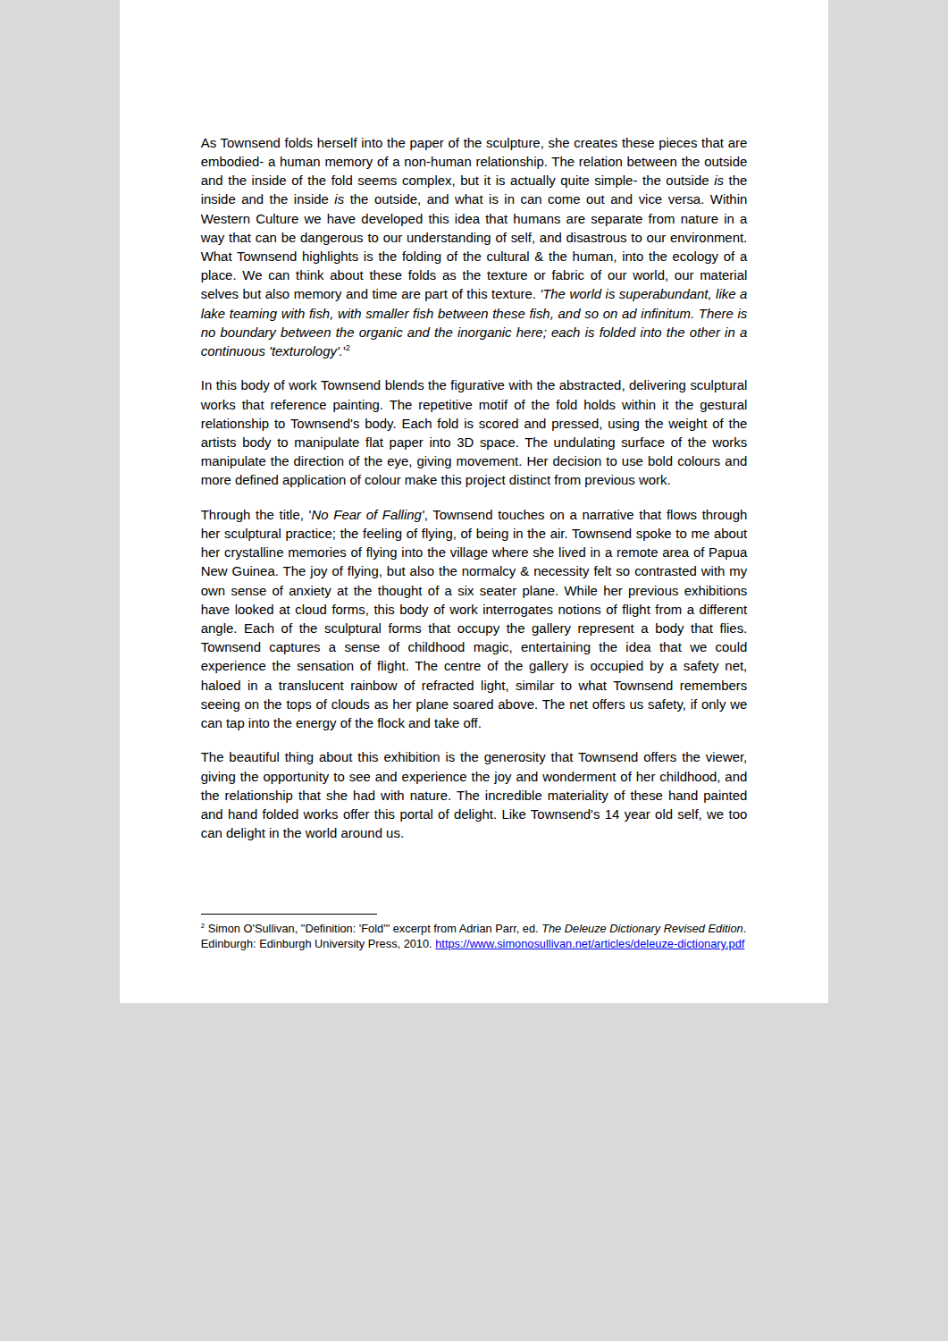As Townsend folds herself into the paper of the sculpture, she creates these pieces that are embodied- a human memory of a non-human relationship. The relation between the outside and the inside of the fold seems complex, but it is actually quite simple- the outside is the inside and the inside is the outside, and what is in can come out and vice versa. Within Western Culture we have developed this idea that humans are separate from nature in a way that can be dangerous to our understanding of self, and disastrous to our environment. What Townsend highlights is the folding of the cultural & the human, into the ecology of a place. We can think about these folds as the texture or fabric of our world, our material selves but also memory and time are part of this texture. 'The world is superabundant, like a lake teaming with fish, with smaller fish between these fish, and so on ad infinitum. There is no boundary between the organic and the inorganic here; each is folded into the other in a continuous 'texturology'.'2
In this body of work Townsend blends the figurative with the abstracted, delivering sculptural works that reference painting. The repetitive motif of the fold holds within it the gestural relationship to Townsend's body. Each fold is scored and pressed, using the weight of the artists body to manipulate flat paper into 3D space. The undulating surface of the works manipulate the direction of the eye, giving movement. Her decision to use bold colours and more defined application of colour make this project distinct from previous work.
Through the title, 'No Fear of Falling', Townsend touches on a narrative that flows through her sculptural practice; the feeling of flying, of being in the air. Townsend spoke to me about her crystalline memories of flying into the village where she lived in a remote area of Papua New Guinea. The joy of flying, but also the normalcy & necessity felt so contrasted with my own sense of anxiety at the thought of a six seater plane. While her previous exhibitions have looked at cloud forms, this body of work interrogates notions of flight from a different angle. Each of the sculptural forms that occupy the gallery represent a body that flies. Townsend captures a sense of childhood magic, entertaining the idea that we could experience the sensation of flight. The centre of the gallery is occupied by a safety net, haloed in a translucent rainbow of refracted light, similar to what Townsend remembers seeing on the tops of clouds as her plane soared above. The net offers us safety, if only we can tap into the energy of the flock and take off.
The beautiful thing about this exhibition is the generosity that Townsend offers the viewer, giving the opportunity to see and experience the joy and wonderment of her childhood, and the relationship that she had with nature. The incredible materiality of these hand painted and hand folded works offer this portal of delight. Like Townsend's 14 year old self, we too can delight in the world around us.
2 Simon O'Sullivan, "Definition: 'Fold'" excerpt from Adrian Parr, ed. The Deleuze Dictionary Revised Edition. Edinburgh: Edinburgh University Press, 2010. https://www.simonosullivan.net/articles/deleuze-dictionary.pdf